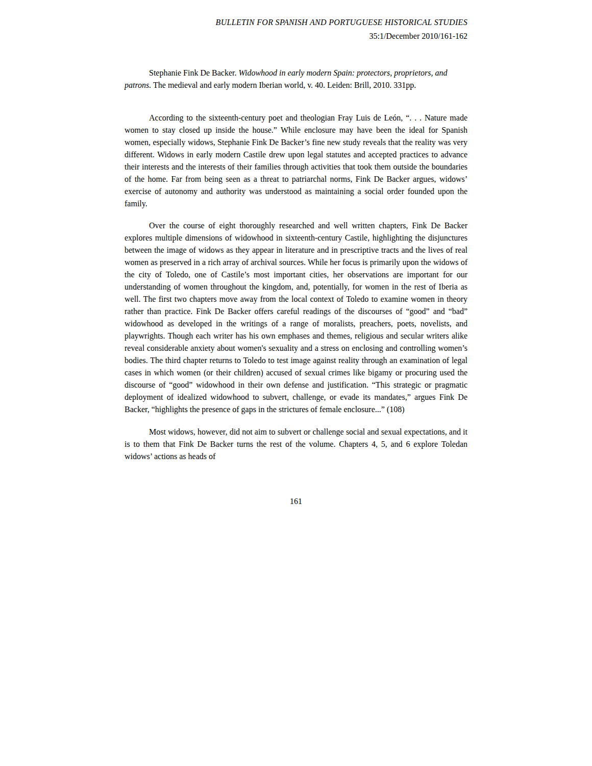BULLETIN FOR SPANISH AND PORTUGUESE HISTORICAL STUDIES
35:1/December 2010/161-162
Stephanie Fink De Backer. Widowhood in early modern Spain: protectors, proprietors, and patrons. The medieval and early modern Iberian world, v. 40. Leiden: Brill, 2010. 331pp.
According to the sixteenth-century poet and theologian Fray Luis de León, “. . . Nature made women to stay closed up inside the house.” While enclosure may have been the ideal for Spanish women, especially widows, Stephanie Fink De Backer’s fine new study reveals that the reality was very different. Widows in early modern Castile drew upon legal statutes and accepted practices to advance their interests and the interests of their families through activities that took them outside the boundaries of the home. Far from being seen as a threat to patriarchal norms, Fink De Backer argues, widows’ exercise of autonomy and authority was understood as maintaining a social order founded upon the family.
Over the course of eight thoroughly researched and well written chapters, Fink De Backer explores multiple dimensions of widowhood in sixteenth-century Castile, highlighting the disjunctures between the image of widows as they appear in literature and in prescriptive tracts and the lives of real women as preserved in a rich array of archival sources. While her focus is primarily upon the widows of the city of Toledo, one of Castile’s most important cities, her observations are important for our understanding of women throughout the kingdom, and, potentially, for women in the rest of Iberia as well. The first two chapters move away from the local context of Toledo to examine women in theory rather than practice. Fink De Backer offers careful readings of the discourses of “good” and “bad” widowhood as developed in the writings of a range of moralists, preachers, poets, novelists, and playwrights. Though each writer has his own emphases and themes, religious and secular writers alike reveal considerable anxiety about women's sexuality and a stress on enclosing and controlling women’s bodies. The third chapter returns to Toledo to test image against reality through an examination of legal cases in which women (or their children) accused of sexual crimes like bigamy or procuring used the discourse of “good” widowhood in their own defense and justification. “This strategic or pragmatic deployment of idealized widowhood to subvert, challenge, or evade its mandates,” argues Fink De Backer, “highlights the presence of gaps in the strictures of female enclosure...” (108)
Most widows, however, did not aim to subvert or challenge social and sexual expectations, and it is to them that Fink De Backer turns the rest of the volume. Chapters 4, 5, and 6 explore Toledan widows’ actions as heads of
161